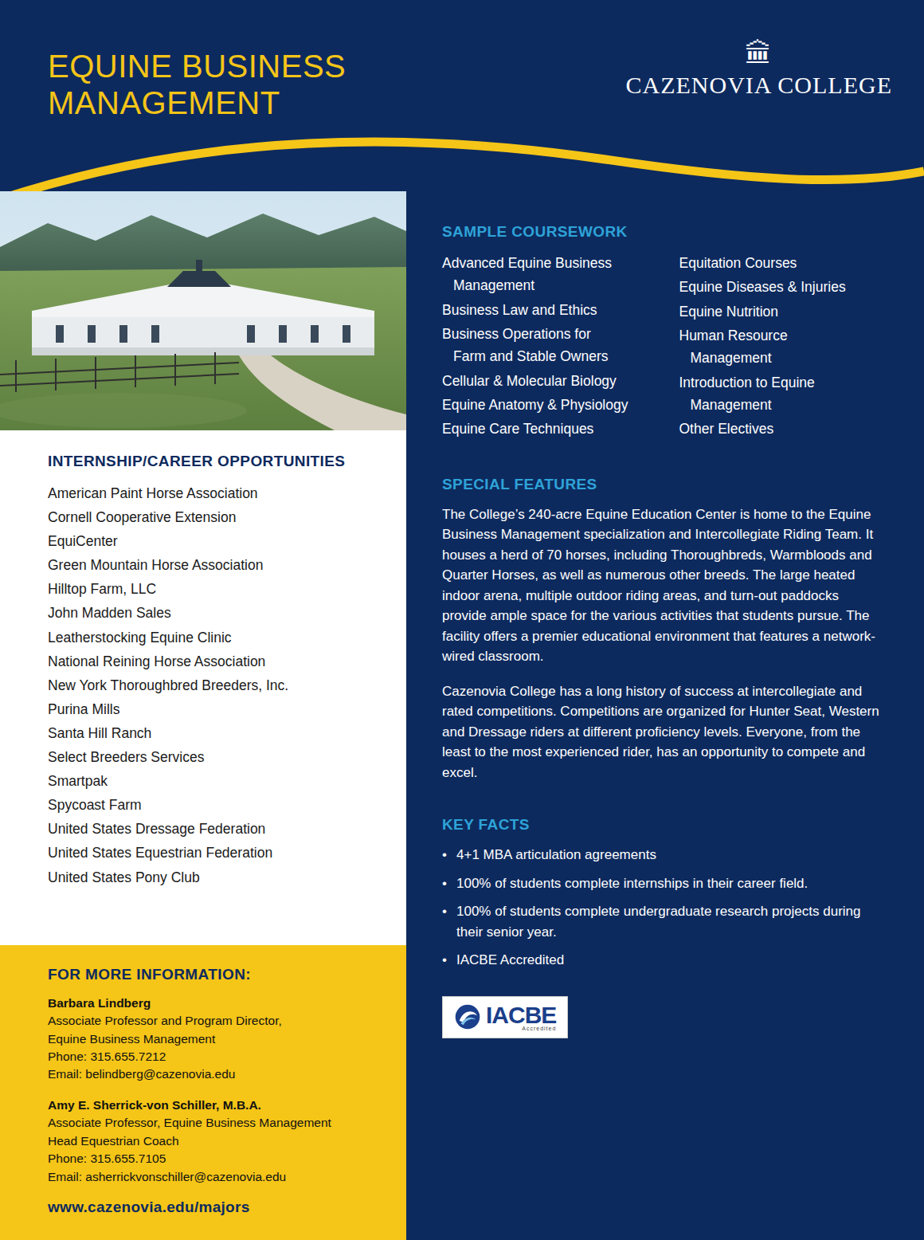EQUINE BUSINESS
MANAGEMENT
🏛
CAZENOVIA COLLEGE
Internship/Career Opportunities
American Paint Horse Association
Cornell Cooperative Extension
EquiCenter
Green Mountain Horse Association
Hilltop Farm, LLC
John Madden Sales
Leatherstocking Equine Clinic
National Reining Horse Association
New York Thoroughbred Breeders, Inc.
Purina Mills
Santa Hill Ranch
Select Breeders Services
Smartpak
Spycoast Farm
United States Dressage Federation
United States Equestrian Federation
United States Pony Club
For More Information:
Barbara Lindberg
Associate Professor and Program Director,
Equine Business Management
Phone: 315.655.7212
Email: belindberg@cazenovia.edu
Amy E. Sherrick-von Schiller, M.B.A.
Associate Professor, Equine Business Management
Head Equestrian Coach
Phone: 315.655.7105
Email: asherrickvonschiller@cazenovia.edu
www.cazenovia.edu/majors
Sample Coursework
Advanced Equine BusinessManagement
Business Law and Ethics
Business Operations forFarm and Stable Owners
Cellular & Molecular Biology
Equine Anatomy & Physiology
Equine Care Techniques
Equitation Courses
Equine Diseases & Injuries
Equine Nutrition
Human ResourceManagement
Introduction to EquineManagement
Other Electives
Special Features
The College’s 240-acre Equine Education Center is home to the Equine Business Management specialization and Intercollegiate Riding Team. It houses a herd of 70 horses, including Thoroughbreds, Warmbloods and Quarter Horses, as well as numerous other breeds. The large heated indoor arena, multiple outdoor riding areas, and turn-out paddocks provide ample space for the various activities that students pursue. The facility offers a premier educational environment that features a network-wired classroom.
Cazenovia College has a long history of success at intercollegiate and rated competitions. Competitions are organized for Hunter Seat, Western and Dressage riders at different proficiency levels. Everyone, from the least to the most experienced rider, has an opportunity to compete and excel.
Key Facts
4+1 MBA articulation agreements
100% of students complete internships in their career field.
100% of students complete undergraduate research projects during their senior year.
IACBE Accredited
IACBE
Accredited